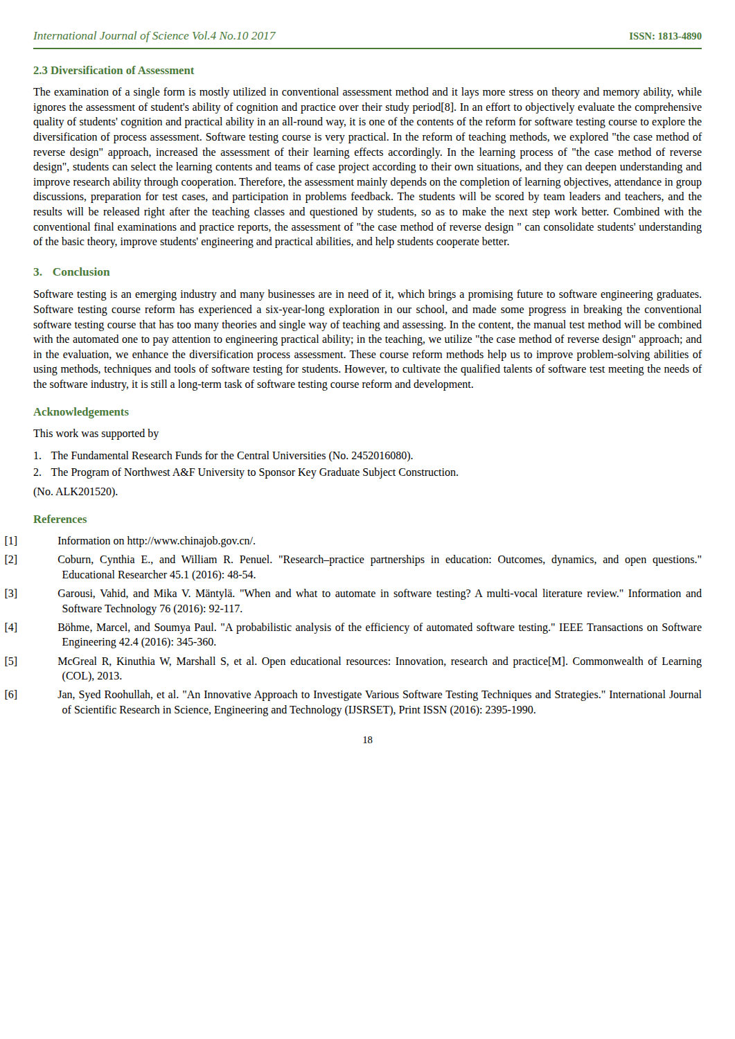International Journal of Science Vol.4 No.10 2017 ISSN: 1813-4890
2.3 Diversification of Assessment
The examination of a single form is mostly utilized in conventional assessment method and it lays more stress on theory and memory ability, while ignores the assessment of student's ability of cognition and practice over their study period[8]. In an effort to objectively evaluate the comprehensive quality of students' cognition and practical ability in an all-round way, it is one of the contents of the reform for software testing course to explore the diversification of process assessment. Software testing course is very practical. In the reform of teaching methods, we explored "the case method of reverse design" approach, increased the assessment of their learning effects accordingly. In the learning process of "the case method of reverse design", students can select the learning contents and teams of case project according to their own situations, and they can deepen understanding and improve research ability through cooperation. Therefore, the assessment mainly depends on the completion of learning objectives, attendance in group discussions, preparation for test cases, and participation in problems feedback. The students will be scored by team leaders and teachers, and the results will be released right after the teaching classes and questioned by students, so as to make the next step work better. Combined with the conventional final examinations and practice reports, the assessment of "the case method of reverse design " can consolidate students' understanding of the basic theory, improve students' engineering and practical abilities, and help students cooperate better.
3. Conclusion
Software testing is an emerging industry and many businesses are in need of it, which brings a promising future to software engineering graduates. Software testing course reform has experienced a six-year-long exploration in our school, and made some progress in breaking the conventional software testing course that has too many theories and single way of teaching and assessing. In the content, the manual test method will be combined with the automated one to pay attention to engineering practical ability; in the teaching, we utilize "the case method of reverse design" approach; and in the evaluation, we enhance the diversification process assessment. These course reform methods help us to improve problem-solving abilities of using methods, techniques and tools of software testing for students. However, to cultivate the qualified talents of software test meeting the needs of the software industry, it is still a long-term task of software testing course reform and development.
Acknowledgements
This work was supported by
1. The Fundamental Research Funds for the Central Universities (No. 2452016080).
2. The Program of Northwest A&F University to Sponsor Key Graduate Subject Construction.
(No. ALK201520).
References
[1] Information on http://www.chinajob.gov.cn/.
[2] Coburn, Cynthia E., and William R. Penuel. "Research–practice partnerships in education: Outcomes, dynamics, and open questions." Educational Researcher 45.1 (2016): 48-54.
[3] Garousi, Vahid, and Mika V. Mäntylä. "When and what to automate in software testing? A multi-vocal literature review." Information and Software Technology 76 (2016): 92-117.
[4] Böhme, Marcel, and Soumya Paul. "A probabilistic analysis of the efficiency of automated software testing." IEEE Transactions on Software Engineering 42.4 (2016): 345-360.
[5] McGreal R, Kinuthia W, Marshall S, et al. Open educational resources: Innovation, research and practice[M]. Commonwealth of Learning (COL), 2013.
[6] Jan, Syed Roohullah, et al. "An Innovative Approach to Investigate Various Software Testing Techniques and Strategies." International Journal of Scientific Research in Science, Engineering and Technology (IJSRSET), Print ISSN (2016): 2395-1990.
18